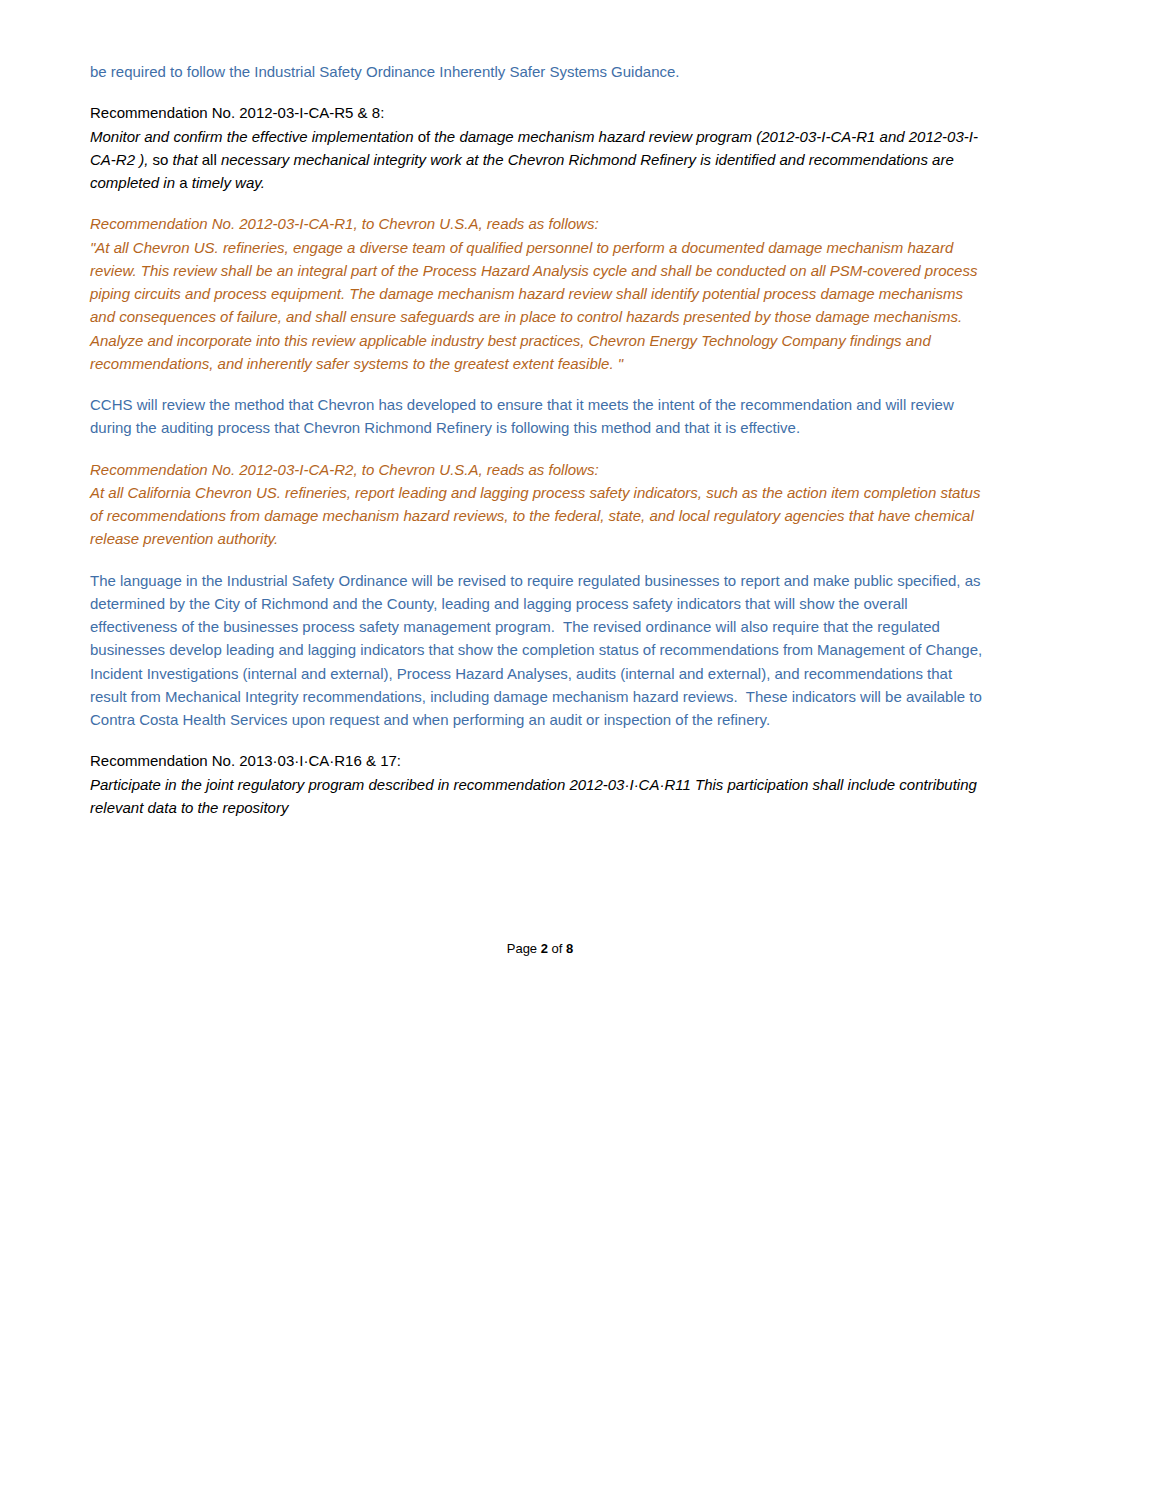be required to follow the Industrial Safety Ordinance Inherently Safer Systems Guidance.
Recommendation No. 2012-03-I-CA-R5 & 8:
Monitor and confirm the effective implementation of the damage mechanism hazard review program (2012-03-I-CA-R1 and 2012-03-I-CA-R2 ), so that all necessary mechanical integrity work at the Chevron Richmond Refinery is identified and recommendations are completed in a timely way.
Recommendation No. 2012-03-I-CA-R1, to Chevron U.S.A, reads as follows:
"At all Chevron US. refineries, engage a diverse team of qualified personnel to perform a documented damage mechanism hazard review. This review shall be an integral part of the Process Hazard Analysis cycle and shall be conducted on all PSM-covered process piping circuits and process equipment. The damage mechanism hazard review shall identify potential process damage mechanisms and consequences of failure, and shall ensure safeguards are in place to control hazards presented by those damage mechanisms. Analyze and incorporate into this review applicable industry best practices, Chevron Energy Technology Company findings and recommendations, and inherently safer systems to the greatest extent feasible. "
CCHS will review the method that Chevron has developed to ensure that it meets the intent of the recommendation and will review during the auditing process that Chevron Richmond Refinery is following this method and that it is effective.
Recommendation No. 2012-03-I-CA-R2, to Chevron U.S.A, reads as follows:
At all California Chevron US. refineries, report leading and lagging process safety indicators, such as the action item completion status of recommendations from damage mechanism hazard reviews, to the federal, state, and local regulatory agencies that have chemical release prevention authority.
The language in the Industrial Safety Ordinance will be revised to require regulated businesses to report and make public specified, as determined by the City of Richmond and the County, leading and lagging process safety indicators that will show the overall effectiveness of the businesses process safety management program. The revised ordinance will also require that the regulated businesses develop leading and lagging indicators that show the completion status of recommendations from Management of Change, Incident Investigations (internal and external), Process Hazard Analyses, audits (internal and external), and recommendations that result from Mechanical Integrity recommendations, including damage mechanism hazard reviews. These indicators will be available to Contra Costa Health Services upon request and when performing an audit or inspection of the refinery.
Recommendation No. 2013·03·I·CA·R16 & 17:
Participate in the joint regulatory program described in recommendation 2012-03·I·CA·R11 This participation shall include contributing relevant data to the repository
Page 2 of 8